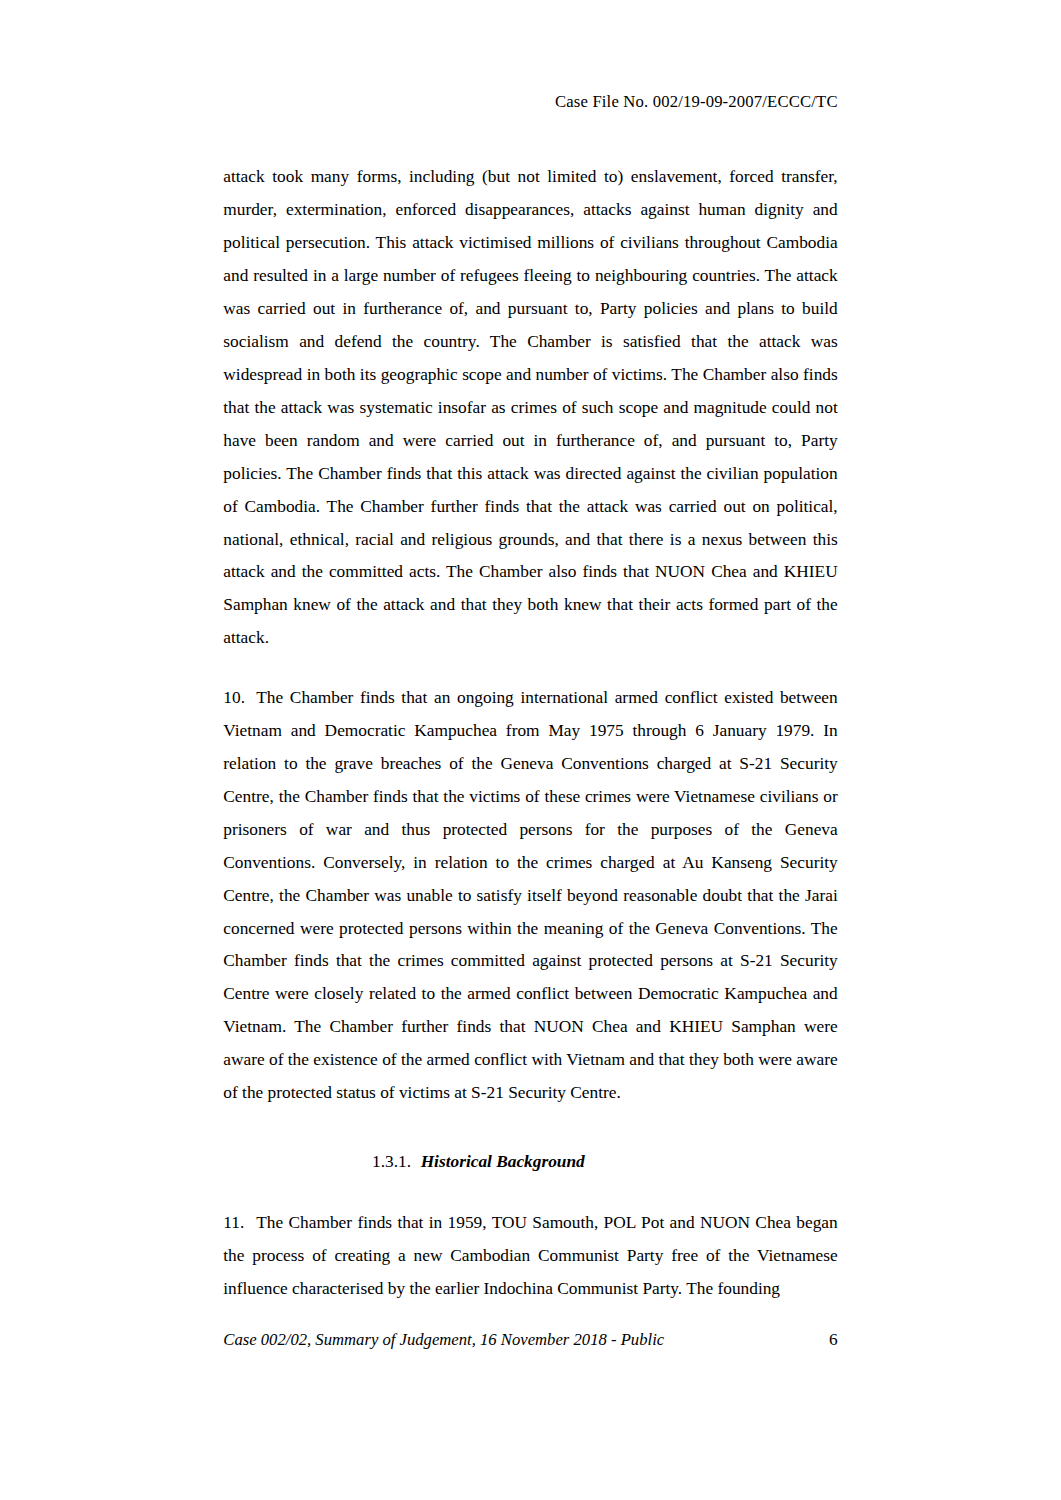Case File No. 002/19-09-2007/ECCC/TC
attack took many forms, including (but not limited to) enslavement, forced transfer, murder, extermination, enforced disappearances, attacks against human dignity and political persecution. This attack victimised millions of civilians throughout Cambodia and resulted in a large number of refugees fleeing to neighbouring countries. The attack was carried out in furtherance of, and pursuant to, Party policies and plans to build socialism and defend the country. The Chamber is satisfied that the attack was widespread in both its geographic scope and number of victims. The Chamber also finds that the attack was systematic insofar as crimes of such scope and magnitude could not have been random and were carried out in furtherance of, and pursuant to, Party policies. The Chamber finds that this attack was directed against the civilian population of Cambodia. The Chamber further finds that the attack was carried out on political, national, ethnical, racial and religious grounds, and that there is a nexus between this attack and the committed acts. The Chamber also finds that NUON Chea and KHIEU Samphan knew of the attack and that they both knew that their acts formed part of the attack.
10. The Chamber finds that an ongoing international armed conflict existed between Vietnam and Democratic Kampuchea from May 1975 through 6 January 1979. In relation to the grave breaches of the Geneva Conventions charged at S-21 Security Centre, the Chamber finds that the victims of these crimes were Vietnamese civilians or prisoners of war and thus protected persons for the purposes of the Geneva Conventions. Conversely, in relation to the crimes charged at Au Kanseng Security Centre, the Chamber was unable to satisfy itself beyond reasonable doubt that the Jarai concerned were protected persons within the meaning of the Geneva Conventions. The Chamber finds that the crimes committed against protected persons at S-21 Security Centre were closely related to the armed conflict between Democratic Kampuchea and Vietnam. The Chamber further finds that NUON Chea and KHIEU Samphan were aware of the existence of the armed conflict with Vietnam and that they both were aware of the protected status of victims at S-21 Security Centre.
1.3.1. Historical Background
11. The Chamber finds that in 1959, TOU Samouth, POL Pot and NUON Chea began the process of creating a new Cambodian Communist Party free of the Vietnamese influence characterised by the earlier Indochina Communist Party. The founding
Case 002/02, Summary of Judgement, 16 November 2018 - Public 6